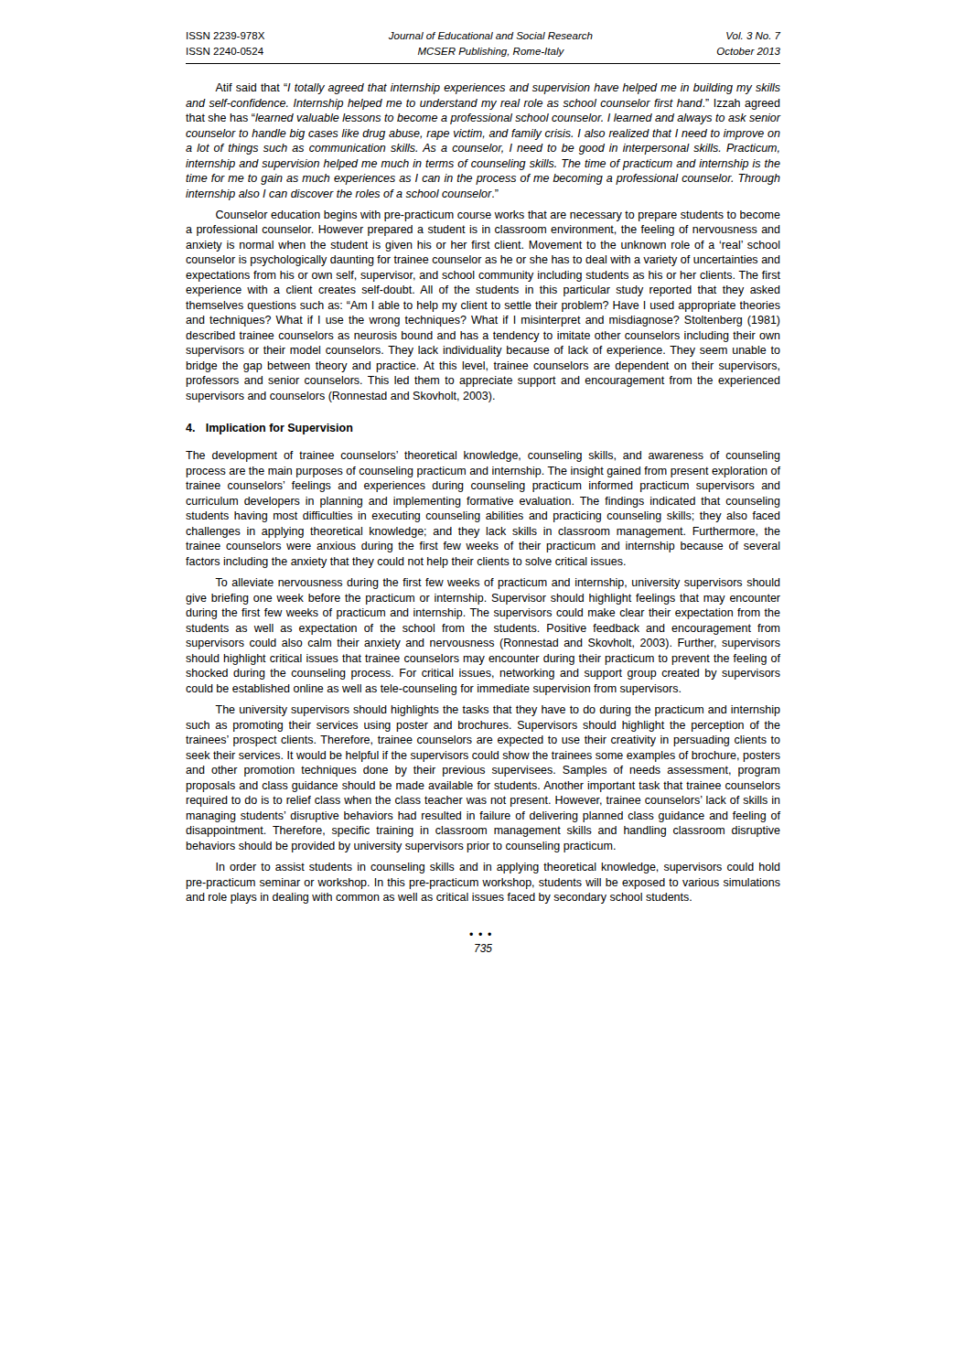ISSN 2239-978X
ISSN 2240-0524
Journal of Educational and Social Research
MCSER Publishing, Rome-Italy
Vol. 3 No. 7
October 2013
Atif said that “I totally agreed that internship experiences and supervision have helped me in building my skills and self-confidence. Internship helped me to understand my real role as school counselor first hand.” Izzah agreed that she has “learned valuable lessons to become a professional school counselor. I learned and always to ask senior counselor to handle big cases like drug abuse, rape victim, and family crisis. I also realized that I need to improve on a lot of things such as communication skills. As a counselor, I need to be good in interpersonal skills. Practicum, internship and supervision helped me much in terms of counseling skills. The time of practicum and internship is the time for me to gain as much experiences as I can in the process of me becoming a professional counselor. Through internship also I can discover the roles of a school counselor.”
Counselor education begins with pre-practicum course works that are necessary to prepare students to become a professional counselor. However prepared a student is in classroom environment, the feeling of nervousness and anxiety is normal when the student is given his or her first client. Movement to the unknown role of a ‘real’ school counselor is psychologically daunting for trainee counselor as he or she has to deal with a variety of uncertainties and expectations from his or own self, supervisor, and school community including students as his or her clients. The first experience with a client creates self-doubt. All of the students in this particular study reported that they asked themselves questions such as: “Am I able to help my client to settle their problem? Have I used appropriate theories and techniques? What if I use the wrong techniques? What if I misinterpret and misdiagnose? Stoltenberg (1981) described trainee counselors as neurosis bound and has a tendency to imitate other counselors including their own supervisors or their model counselors. They lack individuality because of lack of experience. They seem unable to bridge the gap between theory and practice. At this level, trainee counselors are dependent on their supervisors, professors and senior counselors. This led them to appreciate support and encouragement from the experienced supervisors and counselors (Ronnestad and Skovholt, 2003).
4. Implication for Supervision
The development of trainee counselors’ theoretical knowledge, counseling skills, and awareness of counseling process are the main purposes of counseling practicum and internship. The insight gained from present exploration of trainee counselors’ feelings and experiences during counseling practicum informed practicum supervisors and curriculum developers in planning and implementing formative evaluation. The findings indicated that counseling students having most difficulties in executing counseling abilities and practicing counseling skills; they also faced challenges in applying theoretical knowledge; and they lack skills in classroom management. Furthermore, the trainee counselors were anxious during the first few weeks of their practicum and internship because of several factors including the anxiety that they could not help their clients to solve critical issues.
To alleviate nervousness during the first few weeks of practicum and internship, university supervisors should give briefing one week before the practicum or internship. Supervisor should highlight feelings that may encounter during the first few weeks of practicum and internship. The supervisors could make clear their expectation from the students as well as expectation of the school from the students. Positive feedback and encouragement from supervisors could also calm their anxiety and nervousness (Ronnestad and Skovholt, 2003). Further, supervisors should highlight critical issues that trainee counselors may encounter during their practicum to prevent the feeling of shocked during the counseling process. For critical issues, networking and support group created by supervisors could be established online as well as tele-counseling for immediate supervision from supervisors.
The university supervisors should highlights the tasks that they have to do during the practicum and internship such as promoting their services using poster and brochures. Supervisors should highlight the perception of the trainees’ prospect clients. Therefore, trainee counselors are expected to use their creativity in persuading clients to seek their services. It would be helpful if the supervisors could show the trainees some examples of brochure, posters and other promotion techniques done by their previous supervisees. Samples of needs assessment, program proposals and class guidance should be made available for students. Another important task that trainee counselors required to do is to relief class when the class teacher was not present. However, trainee counselors’ lack of skills in managing students’ disruptive behaviors had resulted in failure of delivering planned class guidance and feeling of disappointment. Therefore, specific training in classroom management skills and handling classroom disruptive behaviors should be provided by university supervisors prior to counseling practicum.
In order to assist students in counseling skills and in applying theoretical knowledge, supervisors could hold pre-practicum seminar or workshop. In this pre-practicum workshop, students will be exposed to various simulations and role plays in dealing with common as well as critical issues faced by secondary school students.
•••
735